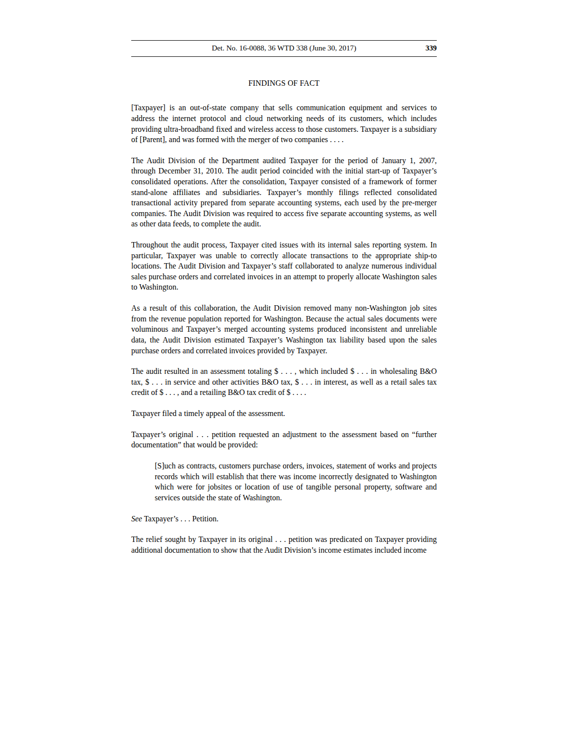Det. No. 16-0088, 36 WTD 338 (June 30, 2017) 339
FINDINGS OF FACT
[Taxpayer] is an out-of-state company that sells communication equipment and services to address the internet protocol and cloud networking needs of its customers, which includes providing ultra-broadband fixed and wireless access to those customers. Taxpayer is a subsidiary of [Parent], and was formed with the merger of two companies . . . .
The Audit Division of the Department audited Taxpayer for the period of January 1, 2007, through December 31, 2010. The audit period coincided with the initial start-up of Taxpayer’s consolidated operations. After the consolidation, Taxpayer consisted of a framework of former stand-alone affiliates and subsidiaries. Taxpayer’s monthly filings reflected consolidated transactional activity prepared from separate accounting systems, each used by the pre-merger companies. The Audit Division was required to access five separate accounting systems, as well as other data feeds, to complete the audit.
Throughout the audit process, Taxpayer cited issues with its internal sales reporting system. In particular, Taxpayer was unable to correctly allocate transactions to the appropriate ship-to locations. The Audit Division and Taxpayer’s staff collaborated to analyze numerous individual sales purchase orders and correlated invoices in an attempt to properly allocate Washington sales to Washington.
As a result of this collaboration, the Audit Division removed many non-Washington job sites from the revenue population reported for Washington. Because the actual sales documents were voluminous and Taxpayer’s merged accounting systems produced inconsistent and unreliable data, the Audit Division estimated Taxpayer’s Washington tax liability based upon the sales purchase orders and correlated invoices provided by Taxpayer.
The audit resulted in an assessment totaling $ . . . , which included $ . . . in wholesaling B&O tax, $ . . . in service and other activities B&O tax, $ . . . in interest, as well as a retail sales tax credit of $ . . . , and a retailing B&O tax credit of $ . . . .
Taxpayer filed a timely appeal of the assessment.
Taxpayer’s original . . . petition requested an adjustment to the assessment based on “further documentation” that would be provided:
[S]uch as contracts, customers purchase orders, invoices, statement of works and projects records which will establish that there was income incorrectly designated to Washington which were for jobsites or location of use of tangible personal property, software and services outside the state of Washington.
See Taxpayer’s . . . Petition.
The relief sought by Taxpayer in its original . . . petition was predicated on Taxpayer providing additional documentation to show that the Audit Division’s income estimates included income